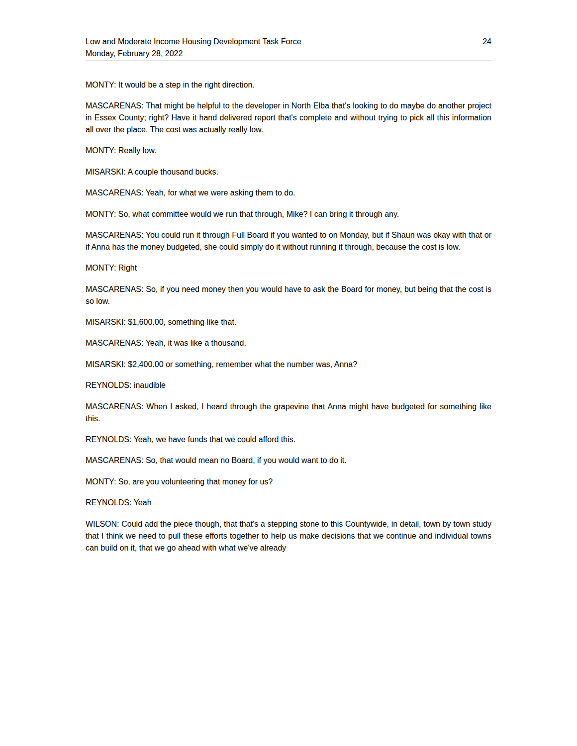Low and Moderate Income Housing Development Task Force
Monday, February 28, 2022
24
MONTY: It would be a step in the right direction.
MASCARENAS: That might be helpful to the developer in North Elba that's looking to do maybe do another project in Essex County; right? Have it hand delivered report that's complete and without trying to pick all this information all over the place. The cost was actually really low.
MONTY: Really low.
MISARSKI: A couple thousand bucks.
MASCARENAS: Yeah, for what we were asking them to do.
MONTY: So, what committee would we run that through, Mike? I can bring it through any.
MASCARENAS: You could run it through Full Board if you wanted to on Monday, but if Shaun was okay with that or if Anna has the money budgeted, she could simply do it without running it through, because the cost is low.
MONTY: Right
MASCARENAS: So, if you need money then you would have to ask the Board for money, but being that the cost is so low.
MISARSKI: $1,600.00, something like that.
MASCARENAS: Yeah, it was like a thousand.
MISARSKI: $2,400.00 or something, remember what the number was, Anna?
REYNOLDS: inaudible
MASCARENAS: When I asked, I heard through the grapevine that Anna might have budgeted for something like this.
REYNOLDS: Yeah, we have funds that we could afford this.
MASCARENAS: So, that would mean no Board, if you would want to do it.
MONTY: So, are you volunteering that money for us?
REYNOLDS: Yeah
WILSON: Could add the piece though, that that's a stepping stone to this Countywide, in detail, town by town study that I think we need to pull these efforts together to help us make decisions that we continue and individual towns can build on it, that we go ahead with what we've already